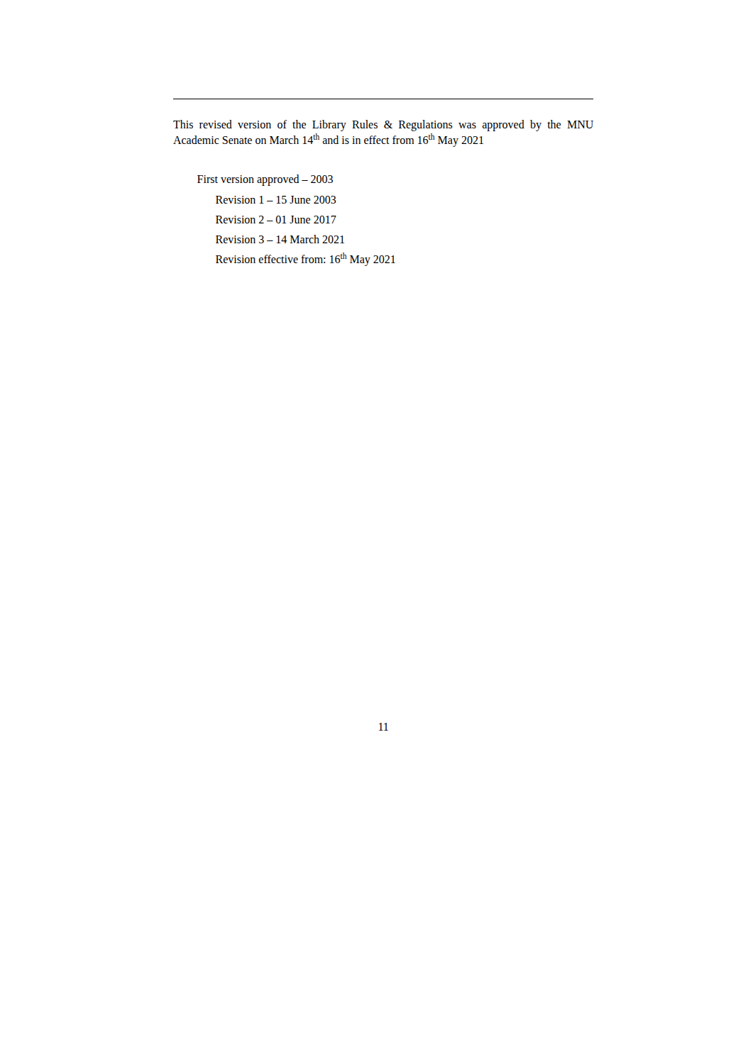This revised version of the Library Rules & Regulations was approved by the MNU Academic Senate on March 14th and is in effect from 16th May 2021
First version approved – 2003
Revision 1 – 15 June 2003
Revision 2 – 01 June 2017
Revision 3 – 14 March 2021
Revision effective from: 16th May 2021
11